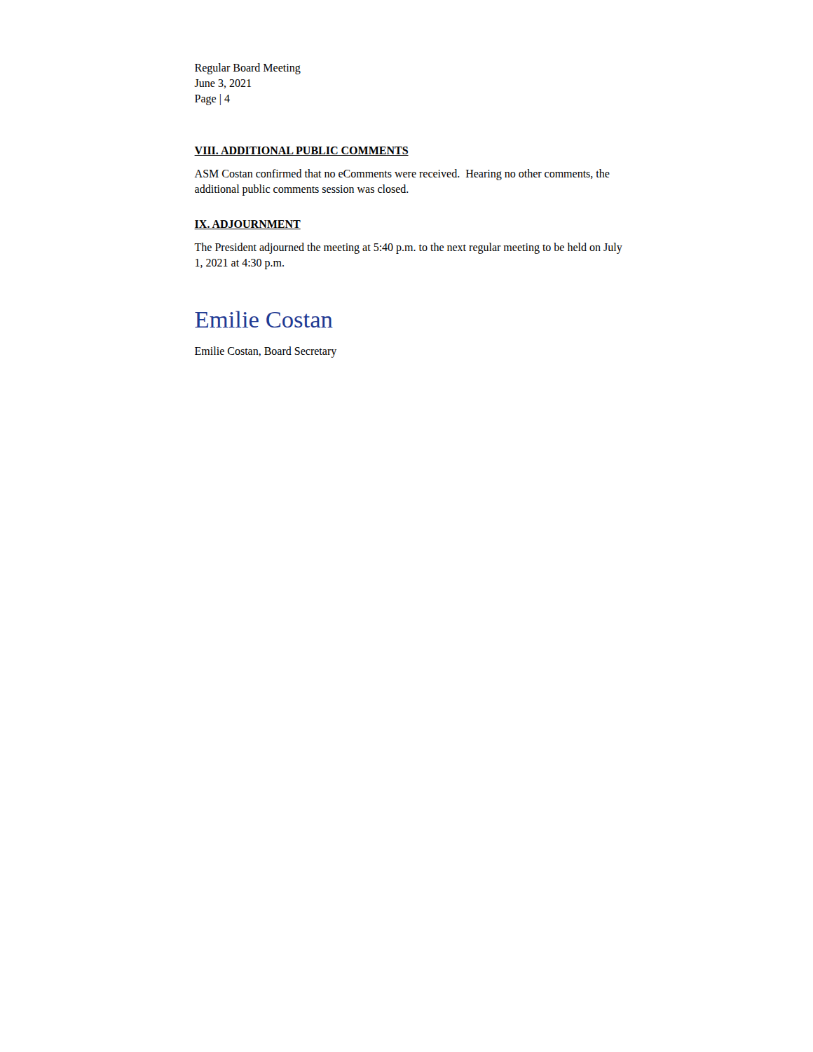Regular Board Meeting
June 3, 2021
Page | 4
VIII. ADDITIONAL PUBLIC COMMENTS
ASM Costan confirmed that no eComments were received. Hearing no other comments, the additional public comments session was closed.
IX. ADJOURNMENT
The President adjourned the meeting at 5:40 p.m. to the next regular meeting to be held on July 1, 2021 at 4:30 p.m.
Emilie Costan
Emilie Costan, Board Secretary